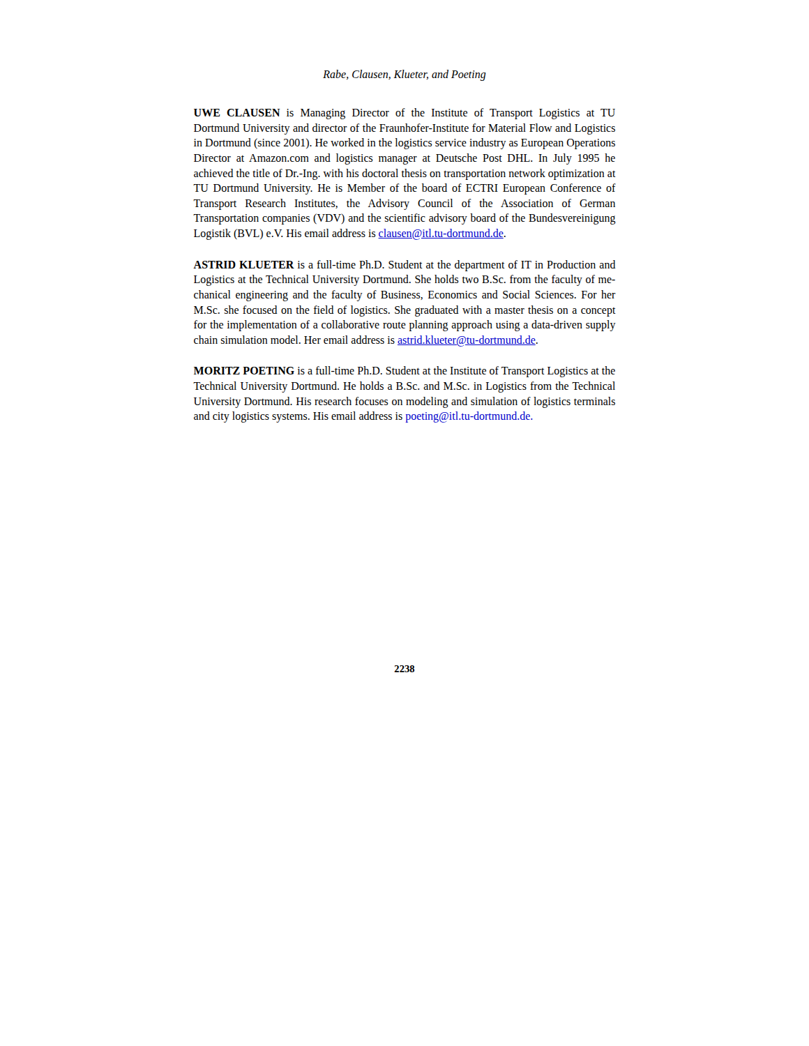Rabe, Clausen, Klueter, and Poeting
UWE CLAUSEN is Managing Director of the Institute of Transport Logistics at TU Dortmund University and director of the Fraunhofer-Institute for Material Flow and Logistics in Dortmund (since 2001). He worked in the logistics service industry as European Operations Director at Amazon.com and logistics manager at Deutsche Post DHL. In July 1995 he achieved the title of Dr.-Ing. with his doctoral thesis on transportation network optimization at TU Dortmund University. He is Member of the board of ECTRI European Conference of Transport Research Institutes, the Advisory Council of the Association of German Transportation companies (VDV) and the scientific advisory board of the Bundesvereinigung Logistik (BVL) e.V. His email address is clausen@itl.tu-dortmund.de.
ASTRID KLUETER is a full-time Ph.D. Student at the department of IT in Production and Logistics at the Technical University Dortmund. She holds two B.Sc. from the faculty of mechanical engineering and the faculty of Business, Economics and Social Sciences. For her M.Sc. she focused on the field of logistics. She graduated with a master thesis on a concept for the implementation of a collaborative route planning approach using a data-driven supply chain simulation model. Her email address is astrid.klueter@tu-dortmund.de.
MORITZ POETING is a full-time Ph.D. Student at the Institute of Transport Logistics at the Technical University Dortmund. He holds a B.Sc. and M.Sc. in Logistics from the Technical University Dortmund. His research focuses on modeling and simulation of logistics terminals and city logistics systems. His email address is poeting@itl.tu-dortmund.de.
2238